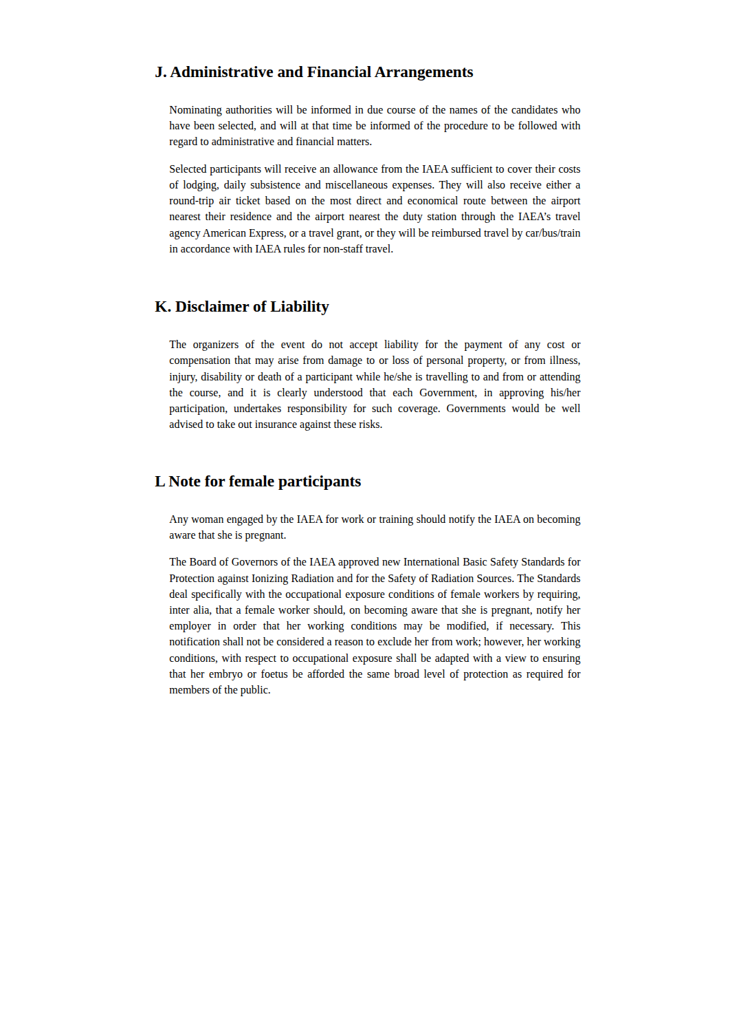J. Administrative and Financial Arrangements
Nominating authorities will be informed in due course of the names of the candidates who have been selected, and will at that time be informed of the procedure to be followed with regard to administrative and financial matters.
Selected participants will receive an allowance from the IAEA sufficient to cover their costs of lodging, daily subsistence and miscellaneous expenses. They will also receive either a round-trip air ticket based on the most direct and economical route between the airport nearest their residence and the airport nearest the duty station through the IAEA’s travel agency American Express, or a travel grant, or they will be reimbursed travel by car/bus/train in accordance with IAEA rules for non-staff travel.
K. Disclaimer of Liability
The organizers of the event do not accept liability for the payment of any cost or compensation that may arise from damage to or loss of personal property, or from illness, injury, disability or death of a participant while he/she is travelling to and from or attending the course, and it is clearly understood that each Government, in approving his/her participation, undertakes responsibility for such coverage. Governments would be well advised to take out insurance against these risks.
L Note for female participants
Any woman engaged by the IAEA for work or training should notify the IAEA on becoming aware that she is pregnant.
The Board of Governors of the IAEA approved new International Basic Safety Standards for Protection against Ionizing Radiation and for the Safety of Radiation Sources. The Standards deal specifically with the occupational exposure conditions of female workers by requiring, inter alia, that a female worker should, on becoming aware that she is pregnant, notify her employer in order that her working conditions may be modified, if necessary. This notification shall not be considered a reason to exclude her from work; however, her working conditions, with respect to occupational exposure shall be adapted with a view to ensuring that her embryo or foetus be afforded the same broad level of protection as required for members of the public.